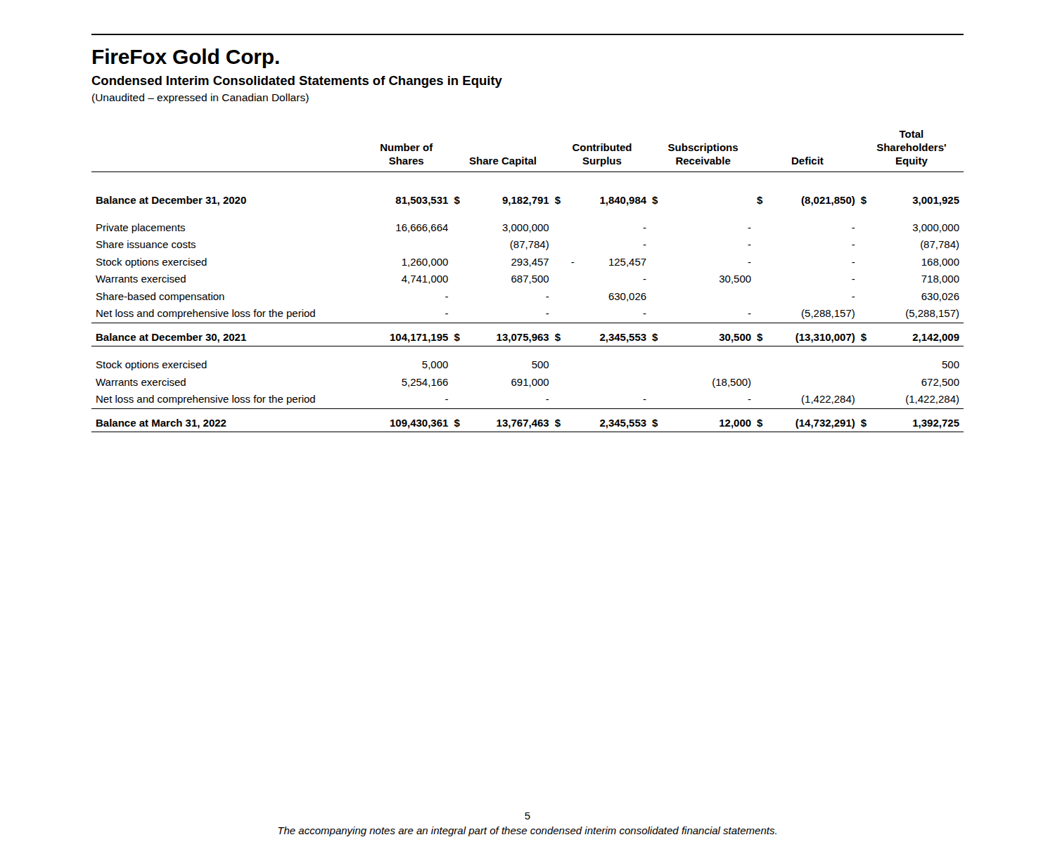FireFox Gold Corp.
Condensed Interim Consolidated Statements of Changes in Equity
(Unaudited – expressed in Canadian Dollars)
| | Number of Shares | Share Capital | Contributed Surplus | Subscriptions Receivable | Deficit | Total Shareholders' Equity |
| --- | --- | --- | --- | --- | --- | --- |
| Balance at December 31, 2020 | 81,503,531 | $ | 9,182,791 | $ | | 1,840,984 | $ | | $ | (8,021,850) | $ | 3,001,925 |
| Private placements | 16,666,664 | | 3,000,000 | | | - | | - | | - | | 3,000,000 |
| Share issuance costs | | | (87,784) | | | - | | - | | - | | (87,784) |
| Stock options exercised | 1,260,000 | | 293,457 | | - | 125,457 | | - | | - | | 168,000 |
| Warrants exercised | 4,741,000 | | 687,500 | | | - | | 30,500 | | - | | 718,000 |
| Share-based compensation | - | | - | | | 630,026 | | | | - | | 630,026 |
| Net loss and comprehensive loss for the period | - | | - | | | - | | - | | (5,288,157) | | (5,288,157) |
| Balance at December 30, 2021 | 104,171,195 | $ | 13,075,963 | $ | | 2,345,553 | $ | 30,500 | $ | (13,310,007) | $ | 2,142,009 |
| Stock options exercised | 5,000 | | 500 | | | | | | | | | 500 |
| Warrants exercised | 5,254,166 | | 691,000 | | | | | (18,500) | | | | 672,500 |
| Net loss and comprehensive loss for the period | - | | - | | | - | | - | | (1,422,284) | | (1,422,284) |
| Balance at March 31, 2022 | 109,430,361 | $ | 13,767,463 | $ | | 2,345,553 | $ | 12,000 | $ | (14,732,291) | $ | 1,392,725 |
5
The accompanying notes are an integral part of these condensed interim consolidated financial statements.